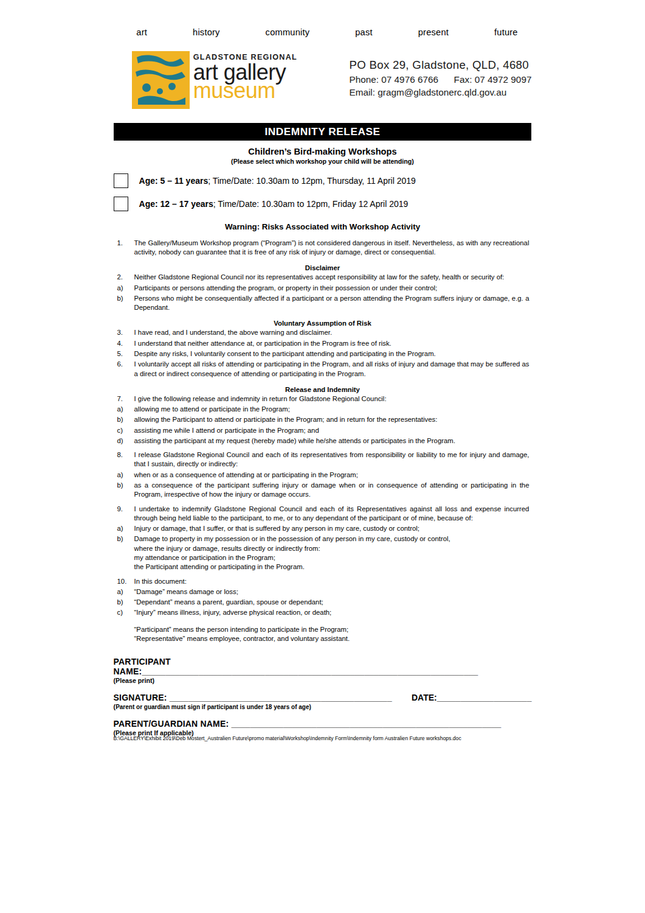art history community past present future
GLADSTONE REGIONAL
art gallery
museum
PO Box 29, Gladstone, QLD, 4680
Phone: 07 4976 6766 Fax: 07 4972 9097
Email: gragm@gladstonerc.qld.gov.au
INDEMNITY RELEASE
Children’s Bird-making Workshops
(Please select which workshop your child will be attending)
Age: 5 – 11 years; Time/Date: 10.30am to 12pm, Thursday, 11 April 2019
Age: 12 – 17 years; Time/Date: 10.30am to 12pm, Friday 12 April 2019
Warning: Risks Associated with Workshop Activity
1.
The Gallery/Museum Workshop program (“Program”) is not considered dangerous in itself. Nevertheless, as with any recreational activity, nobody can guarantee that it is free of any risk of injury or damage, direct or consequential.
Disclaimer
2.
Neither Gladstone Regional Council nor its representatives accept responsibility at law for the safety, health or security of:
a)
Participants or persons attending the program, or property in their possession or under their control;
b)
Persons who might be consequentially affected if a participant or a person attending the Program suffers injury or damage, e.g. a Dependant.
Voluntary Assumption of Risk
3.
I have read, and I understand, the above warning and disclaimer.
4.
I understand that neither attendance at, or participation in the Program is free of risk.
5.
Despite any risks, I voluntarily consent to the participant attending and participating in the Program.
6.
I voluntarily accept all risks of attending or participating in the Program, and all risks of injury and damage that may be suffered as a direct or indirect consequence of attending or participating in the Program.
Release and Indemnity
7.
I give the following release and indemnity in return for Gladstone Regional Council:
a)
allowing me to attend or participate in the Program;
b)
allowing the Participant to attend or participate in the Program; and in return for the representatives:
c)
assisting me while I attend or participate in the Program; and
d)
assisting the participant at my request (hereby made) while he/she attends or participates in the Program.
8.
I release Gladstone Regional Council and each of its representatives from responsibility or liability to me for injury and damage, that I sustain, directly or indirectly:
a)
when or as a consequence of attending at or participating in the Program;
b)
as a consequence of the participant suffering injury or damage when or in consequence of attending or participating in the Program, irrespective of how the injury or damage occurs.
9.
I undertake to indemnify Gladstone Regional Council and each of its Representatives against all loss and expense incurred through being held liable to the participant, to me, or to any dependant of the participant or of mine, because of:
a)
Injury or damage, that I suffer, or that is suffered by any person in my care, custody or control;
b)
Damage to property in my possession or in the possession of any person in my care, custody or control,
where the injury or damage, results directly or indirectly from:
my attendance or participation in the Program;
the Participant attending or participating in the Program.
10.
In this document:
a)
“Damage” means damage or loss;
b)
“Dependant” means a parent, guardian, spouse or dependant;
c)
“Injury” means illness, injury, adverse physical reaction, or death;
“Participant” means the person intending to participate in the Program;
“Representative” means employee, contractor, and voluntary assistant.
PARTICIPANT NAME:_______________________________________________________________________
(Please print)
SIGNATURE: _______________________________________________
DATE:____________________
(Parent or guardian must sign if participant is under 18 years of age)
PARENT/GUARDIAN NAME: _________________________________________________________
(Please print If applicable)
B:\GALLERY\Exhibit 2019\Deb Mostert_Australien Future\promo material\Workshop\Indemnity Form\Indemnity form Australien Future workshops.doc